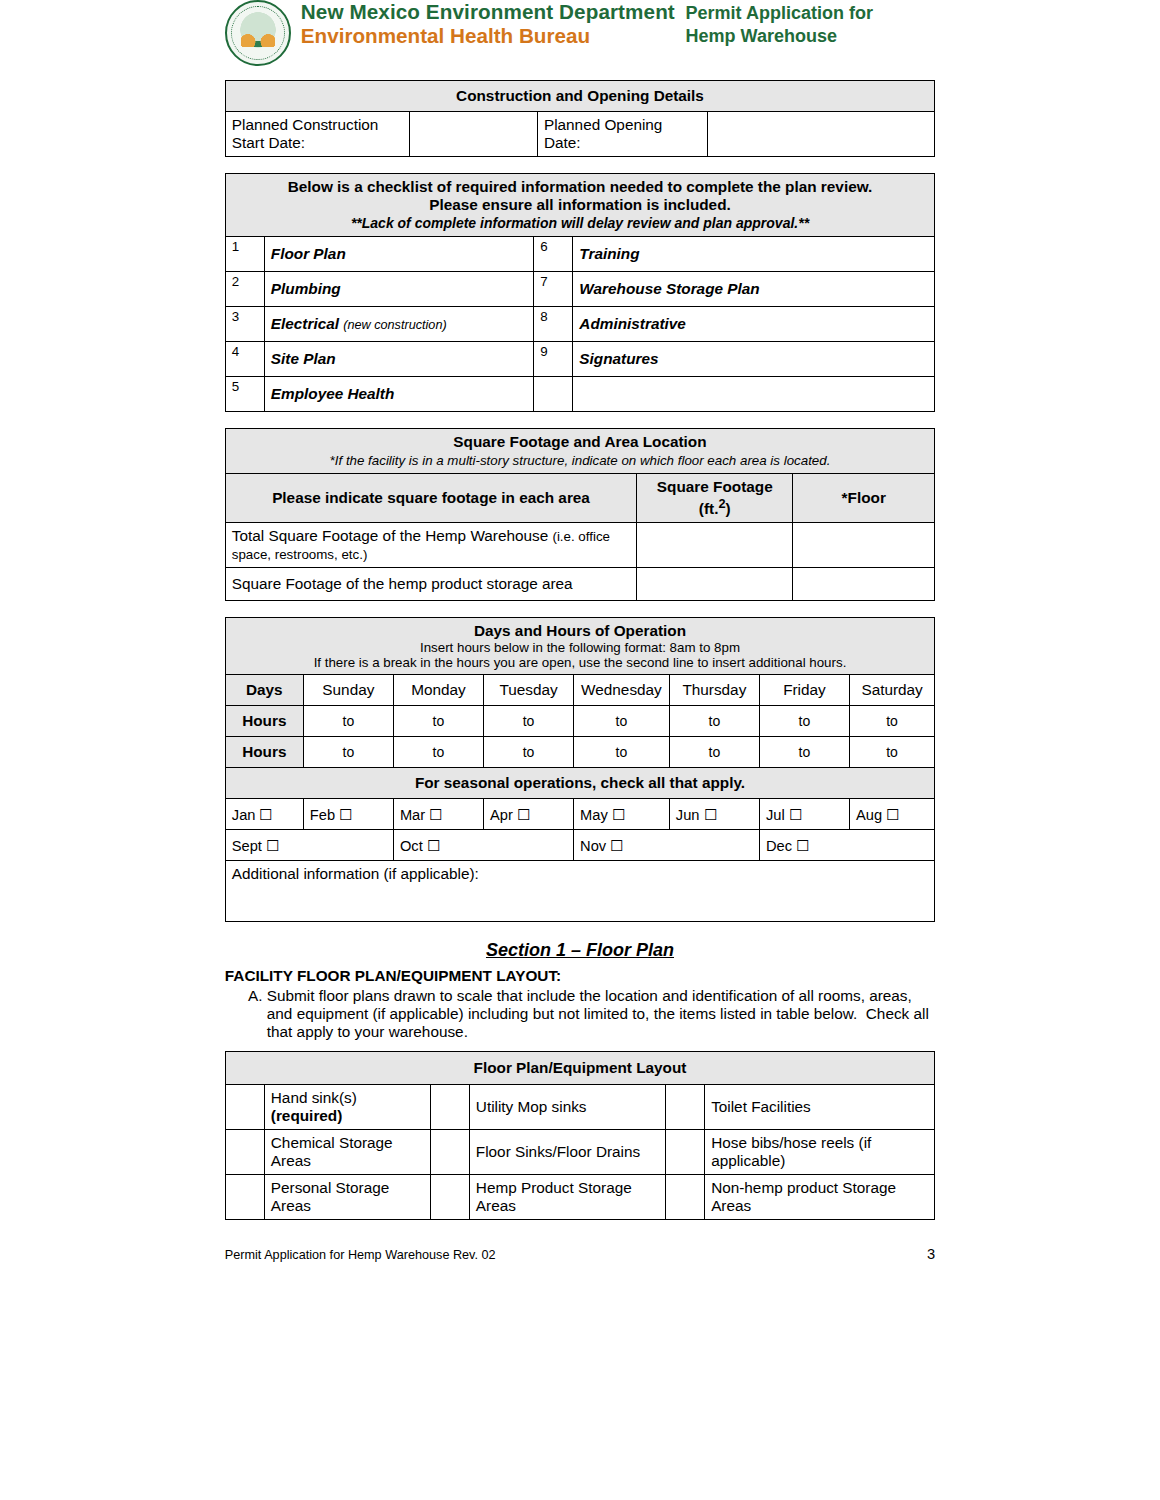New Mexico Environment Department
Environmental Health Bureau
Permit Application for
Hemp Warehouse
| Construction and Opening Details |
| Planned Construction Start Date: | | Planned Opening Date: | |
| Below is a checklist of required information needed to complete the plan review. Please ensure all information is included. **Lack of complete information will delay review and plan approval.** |
| 1 | Floor Plan | 6 | Training |
| 2 | Plumbing | 7 | Warehouse Storage Plan |
| 3 | Electrical (new construction) | 8 | Administrative |
| 4 | Site Plan | 9 | Signatures |
| 5 | Employee Health | | |
| Square Footage and Area Location *If the facility is in a multi-story structure, indicate on which floor each area is located. |
| Please indicate square footage in each area | Square Footage (ft. 2 ) | *Floor |
| Total Square Footage of the Hemp Warehouse (i.e. office space, restrooms, etc.) | | |
| Square Footage of the hemp product storage area | | |
| Days and Hours of Operation Insert hours below in the following format: 8am to 8pm If there is a break in the hours you are open, use the second line to insert additional hours. |
| Days | Sunday | Monday | Tuesday | Wednesday | Thursday | Friday | Saturday |
| Hours | to | to | to | to | to | to | to |
| Hours | to | to | to | to | to | to | to |
| For seasonal operations, check all that apply. |
| Jan ☐ | Feb ☐ | Mar ☐ | Apr ☐ | May ☐ | Jun ☐ | Jul ☐ | Aug ☐ |
| Sept ☐ | Oct ☐ | Nov ☐ | Dec ☐ |
| Additional information (if applicable): |
Section 1 – Floor Plan
FACILITY FLOOR PLAN/EQUIPMENT LAYOUT:
Submit floor plans drawn to scale that include the location and identification of all rooms, areas, and equipment (if applicable) including but not limited to, the items listed in table below. Check all that apply to your warehouse.
| Floor Plan/Equipment Layout |
| | Hand sink(s) (required) | | Utility Mop sinks | | Toilet Facilities |
| | Chemical Storage Areas | | Floor Sinks/Floor Drains | | Hose bibs/hose reels (if applicable) |
| | Personal Storage Areas | | Hemp Product Storage Areas | | Non-hemp product Storage Areas |
Permit Application for Hemp Warehouse Rev. 02
3